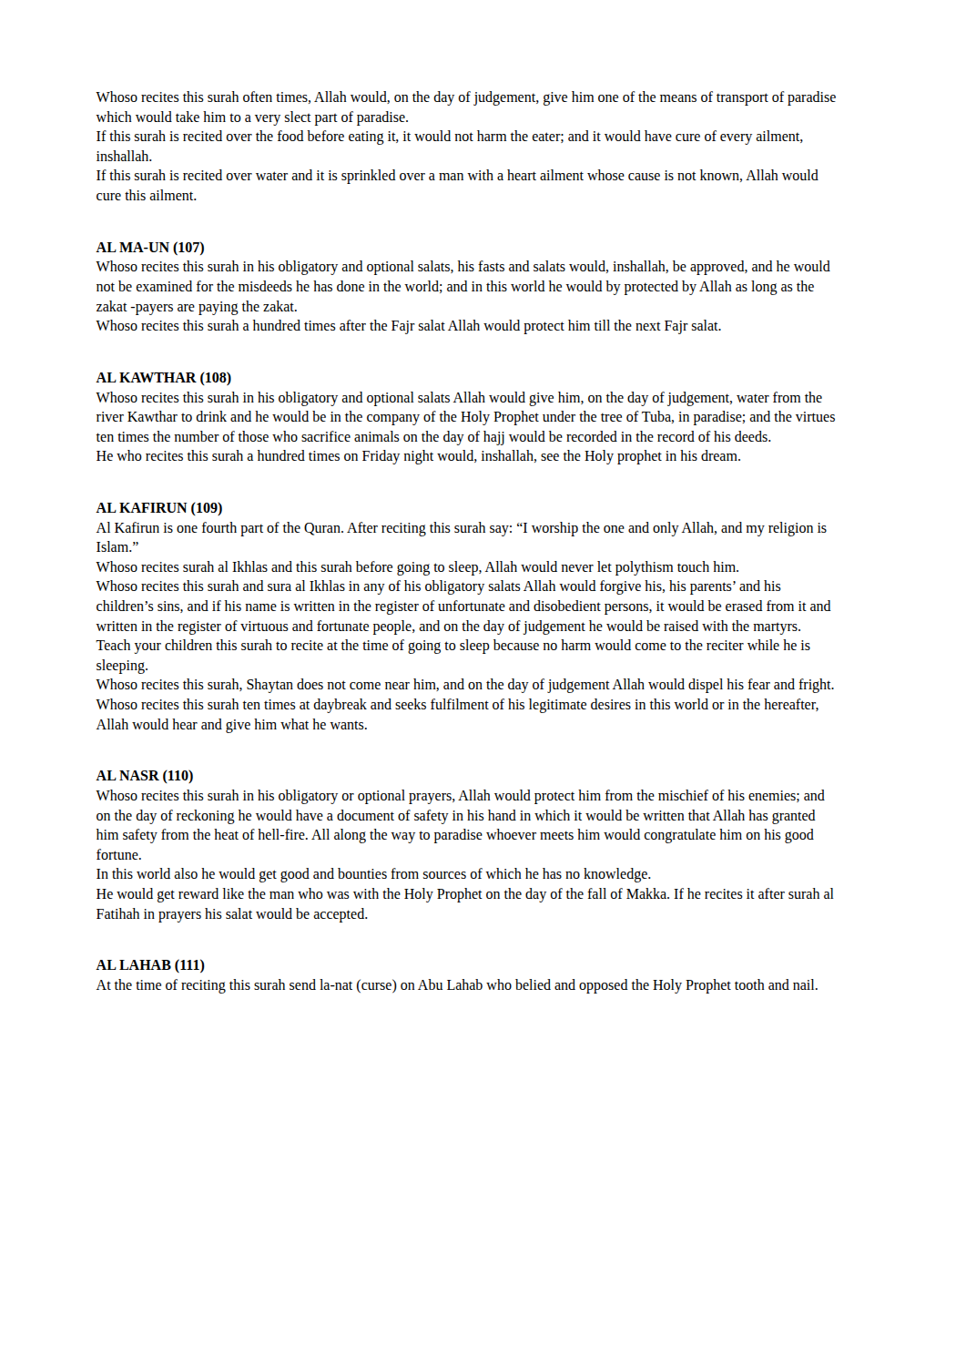Whoso recites this surah often times, Allah would, on the day of judgement, give him one of the means of transport of paradise which would take him to a very slect part of paradise.
If this surah is recited over the food before eating it, it would not harm the eater; and it would have cure of every ailment, inshallah.
If this surah is recited over water and it is sprinkled over a man with a heart ailment whose cause is not known, Allah would cure this ailment.
Al Ma-un (107)
Whoso recites this surah in his obligatory and optional salats, his fasts and salats would, inshallah, be approved, and he would not be examined for the misdeeds he has done in the world; and in this world he would by protected by Allah as long as the zakat -payers are paying the zakat.
Whoso recites this surah a hundred times after the Fajr salat Allah would protect him till the next Fajr salat.
Al Kawthar (108)
Whoso recites this surah in his obligatory and optional salats Allah would give him, on the day of judgement, water from the river Kawthar to drink and he would be in the company of the Holy Prophet under the tree of Tuba, in paradise; and the virtues ten times the number of those who sacrifice animals on the day of hajj would be recorded in the record of his deeds.
He who recites this surah a hundred times on Friday night would, inshallah, see the Holy prophet in his dream.
Al Kafirun (109)
Al Kafirun is one fourth part of the Quran. After reciting this surah say: “I worship the one and only Allah, and my religion is Islam.”
Whoso recites surah al Ikhlas and this surah before going to sleep, Allah would never let polythism touch him.
Whoso recites this surah and sura al Ikhlas in any of his obligatory salats Allah would forgive his, his parents’ and his children’s sins, and if his name is written in the register of unfortunate and disobedient persons, it would be erased from it and written in the register of virtuous and fortunate people, and on the day of judgement he would be raised with the martyrs.
Teach your children this surah to recite at the time of going to sleep because no harm would come to the reciter while he is sleeping.
Whoso recites this surah, Shaytan does not come near him, and on the day of judgement Allah would dispel his fear and fright.
Whoso recites this surah ten times at daybreak and seeks fulfilment of his legitimate desires in this world or in the hereafter, Allah would hear and give him what he wants.
Al Nasr (110)
Whoso recites this surah in his obligatory or optional prayers, Allah would protect him from the mischief of his enemies; and on the day of reckoning he would have a document of safety in his hand in which it would be written that Allah has granted him safety from the heat of hell-fire. All along the way to paradise whoever meets him would congratulate him on his good fortune.
In this world also he would get good and bounties from sources of which he has no knowledge.
He would get reward like the man who was with the Holy Prophet on the day of the fall of Makka. If he recites it after surah al Fatihah in prayers his salat would be accepted.
Al Lahab (111)
At the time of reciting this surah send la-nat (curse) on Abu Lahab who belied and opposed the Holy Prophet tooth and nail.